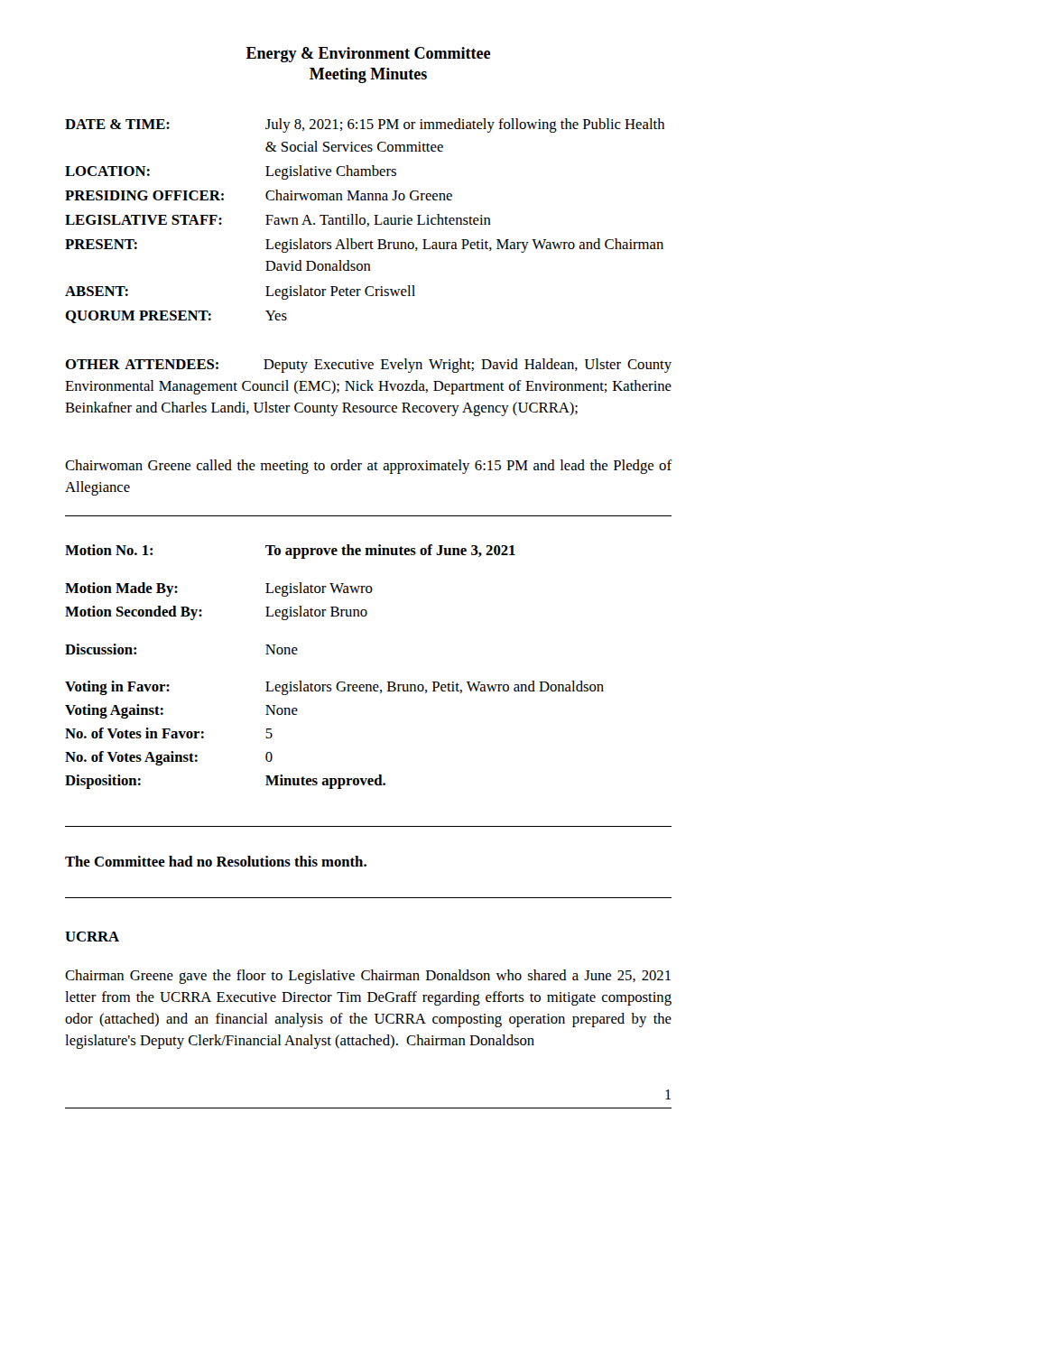Energy & Environment Committee
Meeting Minutes
| DATE & TIME: | July 8, 2021; 6:15 PM or immediately following the Public Health & Social Services Committee |
| LOCATION: | Legislative Chambers |
| PRESIDING OFFICER: | Chairwoman Manna Jo Greene |
| LEGISLATIVE STAFF: | Fawn A. Tantillo, Laurie Lichtenstein |
| PRESENT: | Legislators Albert Bruno, Laura Petit, Mary Wawro and Chairman David Donaldson |
| ABSENT: | Legislator Peter Criswell |
| QUORUM PRESENT: | Yes |
OTHER ATTENDEES: Deputy Executive Evelyn Wright; David Haldean, Ulster County Environmental Management Council (EMC); Nick Hvozda, Department of Environment; Katherine Beinkafner and Charles Landi, Ulster County Resource Recovery Agency (UCRRA);
Chairwoman Greene called the meeting to order at approximately 6:15 PM and lead the Pledge of Allegiance
| Motion No. 1: | To approve the minutes of June 3, 2021 |
| Motion Made By: | Legislator Wawro |
| Motion Seconded By: | Legislator Bruno |
| Discussion: | None |
| Voting in Favor: | Legislators Greene, Bruno, Petit, Wawro and Donaldson |
| Voting Against: | None |
| No. of Votes in Favor: | 5 |
| No. of Votes Against: | 0 |
| Disposition: | Minutes approved. |
The Committee had no Resolutions this month.
UCRRA
Chairman Greene gave the floor to Legislative Chairman Donaldson who shared a June 25, 2021 letter from the UCRRA Executive Director Tim DeGraff regarding efforts to mitigate composting odor (attached) and an financial analysis of the UCRRA composting operation prepared by the legislature's Deputy Clerk/Financial Analyst (attached). Chairman Donaldson
1